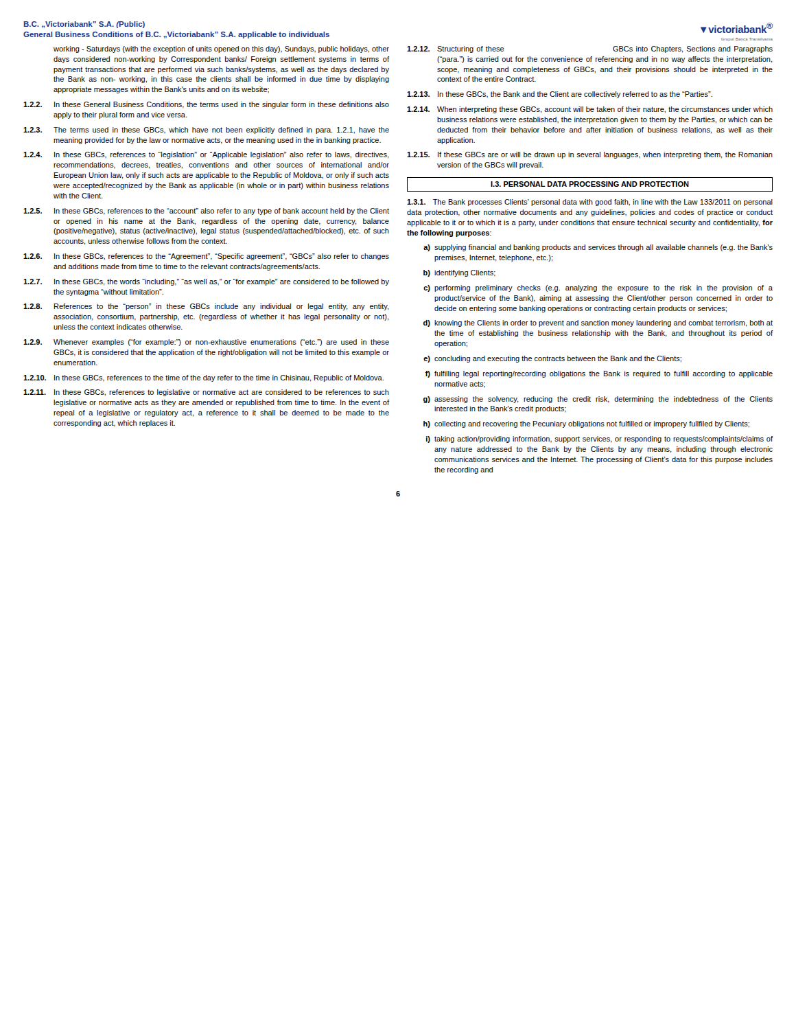B.C. „Victoriabank” S.A. (Public)
General Business Conditions of B.C. „Victoriabank” S.A. applicable to individuals
▼victoriabank®
Grupul Banca Transilvania
working - Saturdays (with the exception of units opened on this day), Sundays, public holidays, other days considered non-working by Correspondent banks/ Foreign settlement systems in terms of payment transactions that are performed via such banks/systems, as well as the days declared by the Bank as non- working, in this case the clients shall be informed in due time by displaying appropriate messages within the Bank's units and on its website;
1.2.2.
In these General Business Conditions, the terms used in the singular form in these definitions also apply to their plural form and vice versa.
1.2.3.
The terms used in these GBCs, which have not been explicitly defined in para. 1.2.1, have the meaning provided for by the law or normative acts, or the meaning used in the in banking practice.
1.2.4.
In these GBCs, references to “legislation” or “Applicable legislation” also refer to laws, directives, recommendations, decrees, treaties, conventions and other sources of international and/or European Union law, only if such acts are applicable to the Republic of Moldova, or only if such acts were accepted/recognized by the Bank as applicable (in whole or in part) within business relations with the Client.
1.2.5.
In these GBCs, references to the “account” also refer to any type of bank account held by the Client or opened in his name at the Bank, regardless of the opening date, currency, balance (positive/negative), status (active/inactive), legal status (suspended/attached/blocked), etc. of such accounts, unless otherwise follows from the context.
1.2.6.
In these GBCs, references to the “Agreement”, “Specific agreement”, “GBCs” also refer to changes and additions made from time to time to the relevant contracts/agreements/acts.
1.2.7.
In these GBCs, the words “including,” “as well as,” or “for example” are considered to be followed by the syntagma “without limitation”.
1.2.8.
References to the “person” in these GBCs include any individual or legal entity, any entity, association, consortium, partnership, etc. (regardless of whether it has legal personality or not), unless the context indicates otherwise.
1.2.9.
Whenever examples (“for example:”) or non-exhaustive enumerations (“etc.”) are used in these GBCs, it is considered that the application of the right/obligation will not be limited to this example or enumeration.
1.2.10.
In these GBCs, references to the time of the day refer to the time in Chisinau, Republic of Moldova.
1.2.11.
In these GBCs, references to legislative or normative act are considered to be references to such legislative or normative acts as they are amended or republished from time to time. In the event of repeal of a legislative or regulatory act, a reference to it shall be deemed to be made to the corresponding act, which replaces it.
1.2.12.
Structuring of these GBCs into Chapters, Sections and Paragraphs (“para.”) is carried out for the convenience of referencing and in no way affects the interpretation, scope, meaning and completeness of GBCs, and their provisions should be interpreted in the context of the entire Contract.
1.2.13.
In these GBCs, the Bank and the Client are collectively referred to as the “Parties”.
1.2.14.
When interpreting these GBCs, account will be taken of their nature, the circumstances under which business relations were established, the interpretation given to them by the Parties, or which can be deducted from their behavior before and after initiation of business relations, as well as their application.
1.2.15.
If these GBCs are or will be drawn up in several languages, when interpreting them, the Romanian version of the GBCs will prevail.
I.3. PERSONAL DATA PROCESSING AND PROTECTION
1.3.1. The Bank processes Clients’ personal data with good faith, in line with the Law 133/2011 on personal data protection, other normative documents and any guidelines, policies and codes of practice or conduct applicable to it or to which it is a party, under conditions that ensure technical security and confidentiality, for the following purposes:
a) supplying financial and banking products and services through all available channels (e.g. the Bank's premises, Internet, telephone, etc.);
b) identifying Clients;
c) performing preliminary checks (e.g. analyzing the exposure to the risk in the provision of a product/service of the Bank), aiming at assessing the Client/other person concerned in order to decide on entering some banking operations or contracting certain products or services;
d) knowing the Clients in order to prevent and sanction money laundering and combat terrorism, both at the time of establishing the business relationship with the Bank, and throughout its period of operation;
e) concluding and executing the contracts between the Bank and the Clients;
f) fulfilling legal reporting/recording obligations the Bank is required to fulfill according to applicable normative acts;
g) assessing the solvency, reducing the credit risk, determining the indebtedness of the Clients interested in the Bank's credit products;
h) collecting and recovering the Pecuniary obligations not fulfilled or impropery fullfiled by Clients;
i) taking action/providing information, support services, or responding to requests/complaints/claims of any nature addressed to the Bank by the Clients by any means, including through electronic communications services and the Internet. The processing of Client’s data for this purpose includes the recording and
6